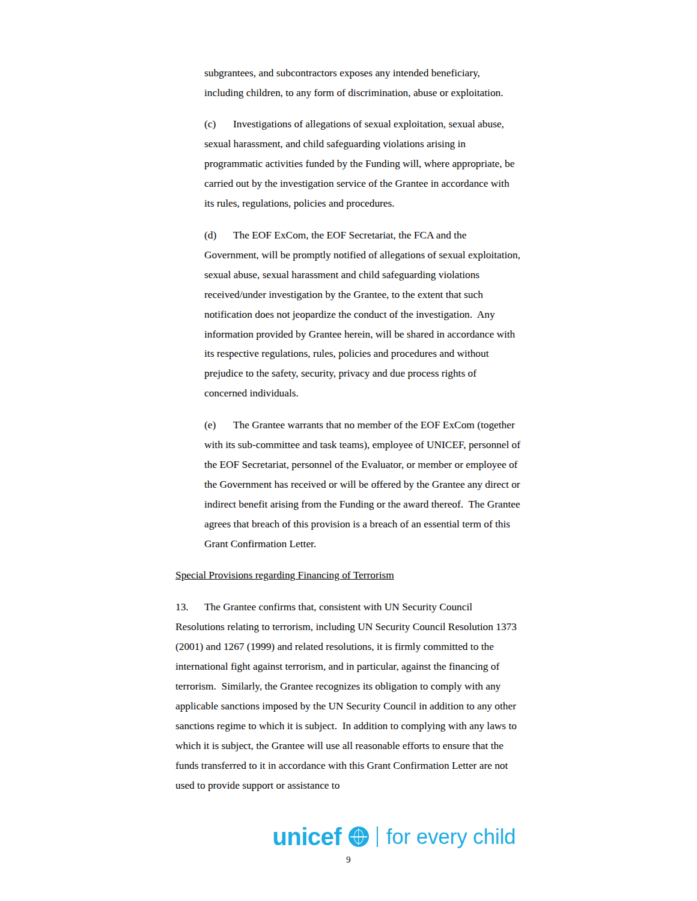subgrantees, and subcontractors exposes any intended beneficiary, including children, to any form of discrimination, abuse or exploitation.
(c) Investigations of allegations of sexual exploitation, sexual abuse, sexual harassment, and child safeguarding violations arising in programmatic activities funded by the Funding will, where appropriate, be carried out by the investigation service of the Grantee in accordance with its rules, regulations, policies and procedures.
(d) The EOF ExCom, the EOF Secretariat, the FCA and the Government, will be promptly notified of allegations of sexual exploitation, sexual abuse, sexual harassment and child safeguarding violations received/under investigation by the Grantee, to the extent that such notification does not jeopardize the conduct of the investigation. Any information provided by Grantee herein, will be shared in accordance with its respective regulations, rules, policies and procedures and without prejudice to the safety, security, privacy and due process rights of concerned individuals.
(e) The Grantee warrants that no member of the EOF ExCom (together with its sub-committee and task teams), employee of UNICEF, personnel of the EOF Secretariat, personnel of the Evaluator, or member or employee of the Government has received or will be offered by the Grantee any direct or indirect benefit arising from the Funding or the award thereof. The Grantee agrees that breach of this provision is a breach of an essential term of this Grant Confirmation Letter.
Special Provisions regarding Financing of Terrorism
13. The Grantee confirms that, consistent with UN Security Council Resolutions relating to terrorism, including UN Security Council Resolution 1373 (2001) and 1267 (1999) and related resolutions, it is firmly committed to the international fight against terrorism, and in particular, against the financing of terrorism. Similarly, the Grantee recognizes its obligation to comply with any applicable sanctions imposed by the UN Security Council in addition to any other sanctions regime to which it is subject. In addition to complying with any laws to which it is subject, the Grantee will use all reasonable efforts to ensure that the funds transferred to it in accordance with this Grant Confirmation Letter are not used to provide support or assistance to
unicef for every child
9